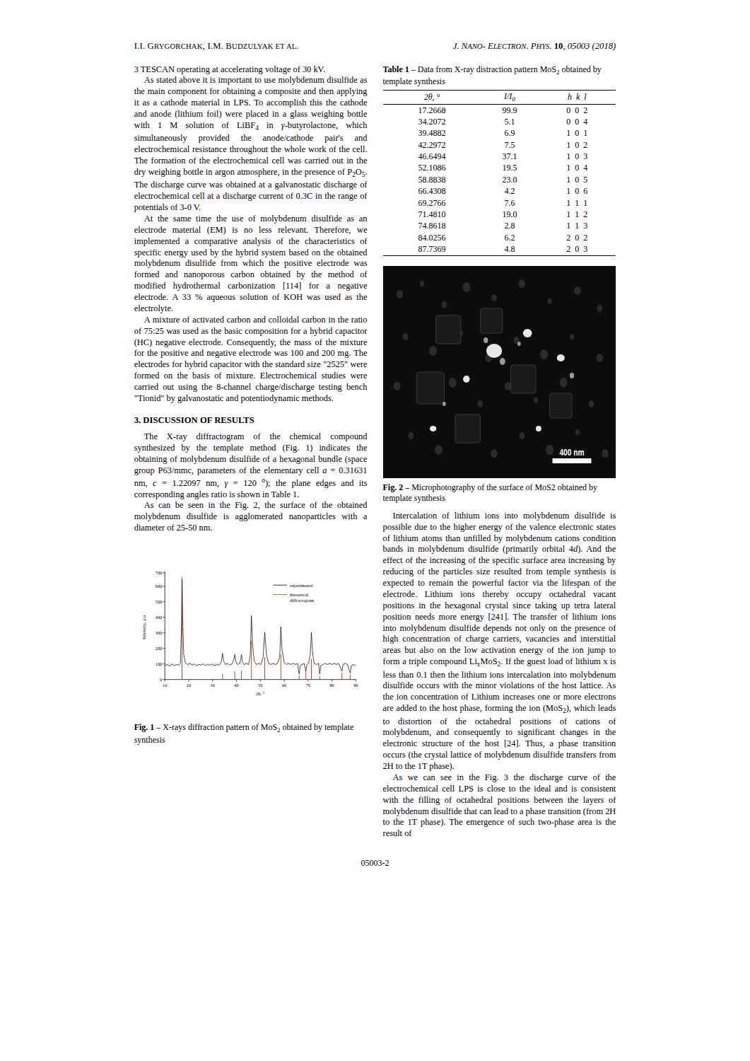I.I. GRYGORCHAK, I.M. BUDZULYAK ET AL.
J. N ANO- E LECTRON. P HYS. 10, 05003 (2018)
3 TESCAN operating at accelerating voltage of 30 kV.
As stated above it is important to use molybdenum disulfide as the main component for obtaining a composite and then applying it as a cathode material in LPS. To accomplish this the cathode and anode (lithium foil) were placed in a glass weighing bottle with 1 M solution of LiBF4 in γ-butyrolactone, which simultaneously provided the anode/cathode pair's and electrochemical resistance throughout the whole work of the cell. The formation of the electrochemical cell was carried out in the dry weighing bottle in argon atmosphere, in the presence of P2 O5. The discharge curve was obtained at a galvanostatic discharge of electrochemical cell at a discharge current of 0.3C in the range of potentials of 3-0 V.
At the same time the use of molybdenum disulfide as an electrode material (EM) is no less relevant. Therefore, we implemented a comparative analysis of the characteristics of specific energy used by the hybrid system based on the obtained molybdenum disulfide from which the positive electrode was formed and nanoporous carbon obtained by the method of modified hydrothermal carbonization [114] for a negative electrode. A 33 % aqueous solution of KOH was used as the electrolyte.
A mixture of activated carbon and colloidal carbon in the ratio of 75:25 was used as the basic composition for a hybrid capacitor (HC) negative electrode. Consequently, the mass of the mixture for the positive and negative electrode was 100 and 200 mg. The electrodes for hybrid capacitor with the standard size "2525" were formed on the basis of mixture. Electrochemical studies were carried out using the 8-channel charge/discharge testing bench "Tionid" by galvanostatic and potentiodynamic methods.
3. DISCUSSION OF RESULTS
The X-ray diffractogram of the chemical compound synthesized by the template method (Fig. 1) indicates the obtaining of molybdenum disulfide of a hexagonal bundle (space group P63/mmc, parameters of the elementary cell a = 0.31631 nm, c = 1.22097 nm, γ = 120 o); the plane edges and its corresponding angles ratio is shown in Table 1.
As can be seen in the Fig. 2, the surface of the obtained molybdenum disulfide is agglomerated nanoparticles with a diameter of 25-50 nm.
0 100 200 300 400 500 600 700 10 20 30 40 50 60 70 80 90 Intensity, a.u. 2θ, ° experimental theoretical diffractogram
Fig. 1 – X-rays diffraction pattern of MoS2 obtained by template synthesis
Table 1 – Data from X-ray distraction pattern MoS2 obtained by template synthesis
| 2θ, ° | I/I 0 | h k l |
| --- | --- | --- |
| 17.2668 | 99.9 | 0 0 2 |
| 34.2072 | 5.1 | 0 0 4 |
| 39.4882 | 6.9 | 1 0 1 |
| 42.2972 | 7.5 | 1 0 2 |
| 46.6494 | 37.1 | 1 0 3 |
| 52.1086 | 19.5 | 1 0 4 |
| 58.8838 | 23.0 | 1 0 5 |
| 66.4308 | 4.2 | 1 0 6 |
| 69.2766 | 7.6 | 1 1 1 |
| 71.4810 | 19.0 | 1 1 2 |
| 74.8618 | 2.8 | 1 1 3 |
| 84.0256 | 6.2 | 2 0 2 |
| 87.7369 | 4.8 | 2 0 3 |
400 nm
Fig. 2 – Microphotography of the surface of MoS2 obtained by template synthesis
Intercalation of lithium ions into molybdenum disulfide is possible due to the higher energy of the valence electronic states of lithium atoms than unfilled by molybdenum cations condition bands in molybdenum disulfide (primarily orbital 4d). And the effect of the increasing of the specific surface area increasing by reducing of the particles size resulted from temple synthesis is expected to remain the powerful factor via the lifespan of the electrode. Lithium ions thereby occupy octahedral vacant positions in the hexagonal crystal since taking up tetra lateral position needs more energy [241]. The transfer of lithium ions into molybdenum disulfide depends not only on the presence of high concentration of charge carriers, vacancies and interstitial areas but also on the low activation energy of the ion jump to form a triple compound Lix MoS2. If the guest load of lithium x is less than 0.1 then the lithium ions intercalation into molybdenum disulfide occurs with the minor violations of the host lattice. As the ion concentration of Lithium increases one or more electrons are added to the host phase, forming the ion (MoS2), which leads to distortion of the octahedral positions of cations of molybdenum, and consequently to significant changes in the electronic structure of the host [24]. Thus, a phase transition occurs (the crystal lattice of molybdenum disulfide transfers from 2H to the 1T phase).
As we can see in the Fig. 3 the discharge curve of the electrochemical cell LPS is close to the ideal and is consistent with the filling of octahedral positions between the layers of molybdenum disulfide that can lead to a phase transition (from 2H to the 1T phase). The emergence of such two-phase area is the result of
05003-2